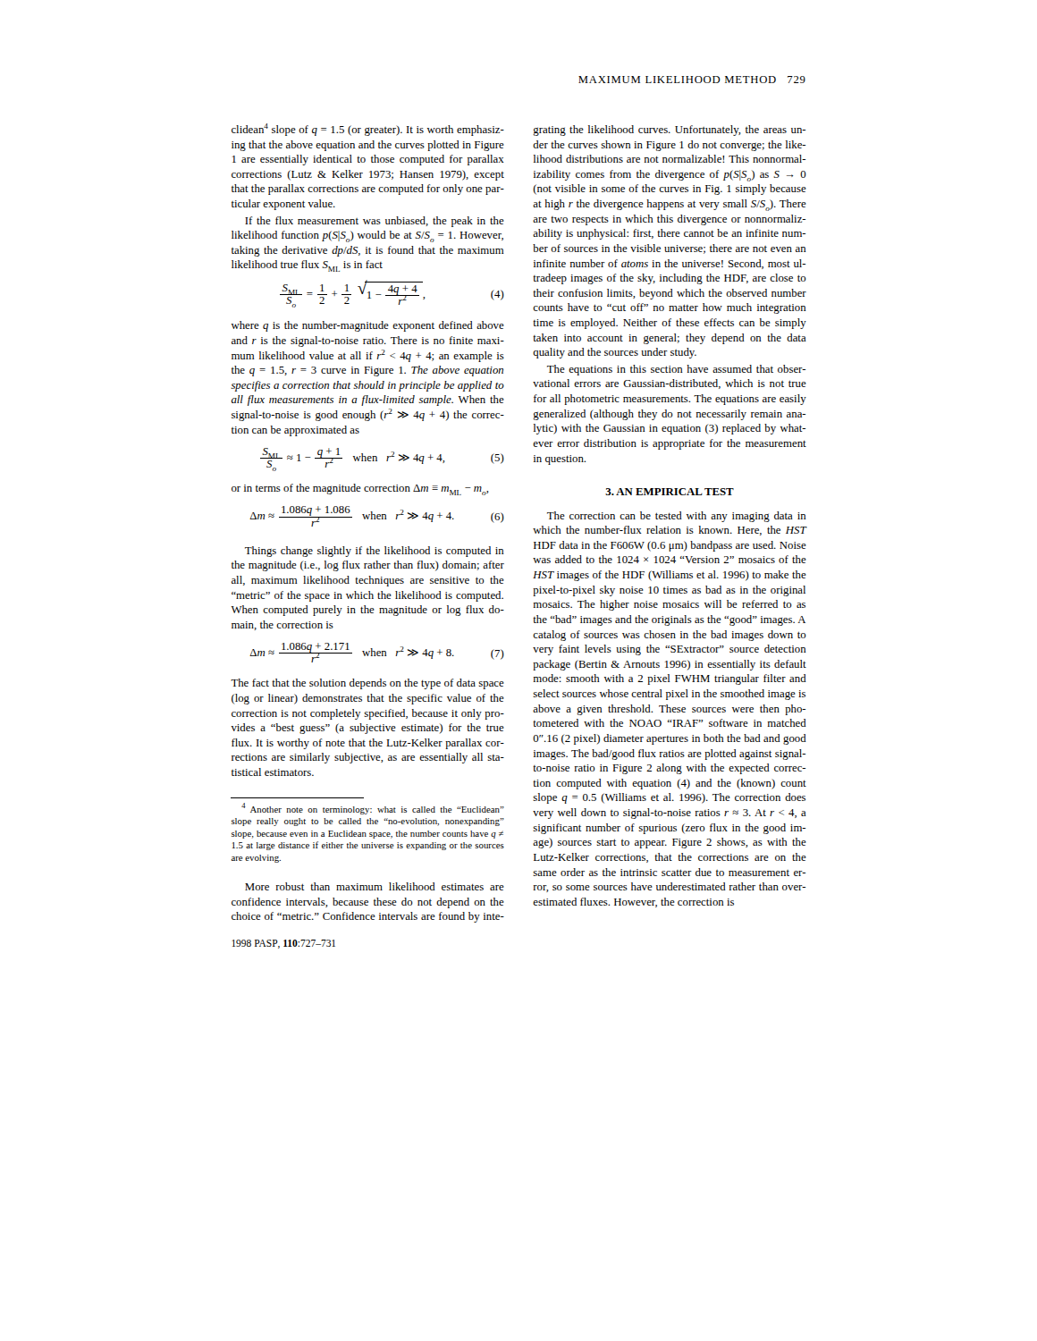MAXIMUM LIKELIHOOD METHOD729
clidean4 slope of q = 1.5 (or greater). It is worth emphasizing that the above equation and the curves plotted in Figure 1 are essentially identical to those computed for parallax corrections (Lutz & Kelker 1973; Hansen 1979), except that the parallax corrections are computed for only one particular exponent value.
If the flux measurement was unbiased, the peak in the likelihood function p(S|So) would be at S/So = 1. However, taking the derivative dp/dS, it is found that the maximum likelihood true flux SML is in fact
SML So = 12 + 12 1 − 4q + 4 r2, (4)
where q is the number-magnitude exponent defined above and r is the signal-to-noise ratio. There is no finite maximum likelihood value at all if r2 < 4q + 4; an example is the q = 1.5, r = 3 curve in Figure 1. The above equation specifies a correction that should in principle be applied to all flux measurements in a flux-limited sample. When the signal-to-noise is good enough (r2 ≫ 4q + 4) the correction can be approximated as
SML So ≈ 1 − q + 1 r2 when r2 ≫ 4q + 4, (5)
or in terms of the magnitude correction Δm ≡ mML − mo,
Δm ≈ 1.086q + 1.086 r2 when r2 ≫ 4q + 4. (6)
Things change slightly if the likelihood is computed in the magnitude (i.e., log flux rather than flux) domain; after all, maximum likelihood techniques are sensitive to the “metric” of the space in which the likelihood is computed. When computed purely in the magnitude or log flux domain, the correction is
Δm ≈ 1.086q + 2.171 r2 when r2 ≫ 4q + 8. (7)
The fact that the solution depends on the type of data space (log or linear) demonstrates that the specific value of the correction is not completely specified, because it only provides a “best guess” (a subjective estimate) for the true flux. It is worthy of note that the Lutz-Kelker parallax corrections are similarly subjective, as are essentially all statistical estimators.
4 Another note on terminology: what is called the “Euclidean” slope really ought to be called the “no-evolution, nonexpanding” slope, because even in a Euclidean space, the number counts have q ≠ 1.5 at large distance if either the universe is expanding or the sources are evolving.
More robust than maximum likelihood estimates are confidence intervals, because these do not depend on the choice of “metric.” Confidence intervals are found by integrating the likelihood curves. Unfortunately, the areas under the curves shown in Figure 1 do not converge; the likelihood distributions are not normalizable! This nonnormalizability comes from the divergence of p(S|So) as S → 0 (not visible in some of the curves in Fig. 1 simply because at high r the divergence happens at very small S/So). There are two respects in which this divergence or nonnormalizability is unphysical: first, there cannot be an infinite number of sources in the visible universe; there are not even an infinite number of atoms in the universe! Second, most ultradeep images of the sky, including the HDF, are close to their confusion limits, beyond which the observed number counts have to “cut off” no matter how much integration time is employed. Neither of these effects can be simply taken into account in general; they depend on the data quality and the sources under study.
The equations in this section have assumed that observational errors are Gaussian-distributed, which is not true for all photometric measurements. The equations are easily generalized (although they do not necessarily remain analytic) with the Gaussian in equation (3) replaced by whatever error distribution is appropriate for the measurement in question.
3. AN EMPIRICAL TEST
The correction can be tested with any imaging data in which the number-flux relation is known. Here, the HST HDF data in the F606W (0.6 μm) bandpass are used. Noise was added to the 1024 × 1024 “Version 2” mosaics of the HST images of the HDF (Williams et al. 1996) to make the pixel-to-pixel sky noise 10 times as bad as in the original mosaics. The higher noise mosaics will be referred to as the “bad” images and the originals as the “good” images. A catalog of sources was chosen in the bad images down to very faint levels using the “SExtractor” source detection package (Bertin & Arnouts 1996) in essentially its default mode: smooth with a 2 pixel FWHM triangular filter and select sources whose central pixel in the smoothed image is above a given threshold. These sources were then photometered with the NOAO “IRAF” software in matched 0″.16 (2 pixel) diameter apertures in both the bad and good images. The bad/good flux ratios are plotted against signal-to-noise ratio in Figure 2 along with the expected correction computed with equation (4) and the (known) count slope q = 0.5 (Williams et al. 1996). The correction does very well down to signal-to-noise ratios r ≈ 3. At r < 4, a significant number of spurious (zero flux in the good image) sources start to appear. Figure 2 shows, as with the Lutz-Kelker corrections, that the corrections are on the same order as the intrinsic scatter due to measurement error, so some sources have underestimated rather than overestimated fluxes. However, the correction is
1998 PASP, 110:727–731